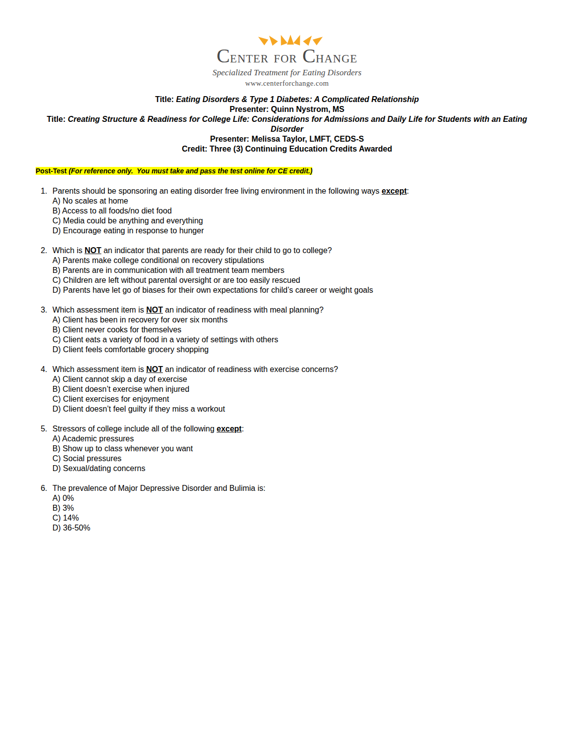CENTER FOR CHANGE
Specialized Treatment for Eating Disorders
www.centerforchange.com
Title: Eating Disorders & Type 1 Diabetes: A Complicated Relationship
Presenter: Quinn Nystrom, MS
Title: Creating Structure & Readiness for College Life: Considerations for Admissions and Daily Life for Students with an Eating Disorder
Presenter: Melissa Taylor, LMFT, CEDS-S
Credit: Three (3) Continuing Education Credits Awarded
Post-Test (For reference only. You must take and pass the test online for CE credit.)
Parents should be sponsoring an eating disorder free living environment in the following ways except:
A) No scales at home
B) Access to all foods/no diet food
C) Media could be anything and everything
D) Encourage eating in response to hunger
Which is NOT an indicator that parents are ready for their child to go to college?
A) Parents make college conditional on recovery stipulations
B) Parents are in communication with all treatment team members
C) Children are left without parental oversight or are too easily rescued
D) Parents have let go of biases for their own expectations for child’s career or weight goals
Which assessment item is NOT an indicator of readiness with meal planning?
A) Client has been in recovery for over six months
B) Client never cooks for themselves
C) Client eats a variety of food in a variety of settings with others
D) Client feels comfortable grocery shopping
Which assessment item is NOT an indicator of readiness with exercise concerns?
A) Client cannot skip a day of exercise
B) Client doesn’t exercise when injured
C) Client exercises for enjoyment
D) Client doesn’t feel guilty if they miss a workout
Stressors of college include all of the following except:
A) Academic pressures
B) Show up to class whenever you want
C) Social pressures
D) Sexual/dating concerns
The prevalence of Major Depressive Disorder and Bulimia is:
A) 0%
B) 3%
C) 14%
D) 36-50%